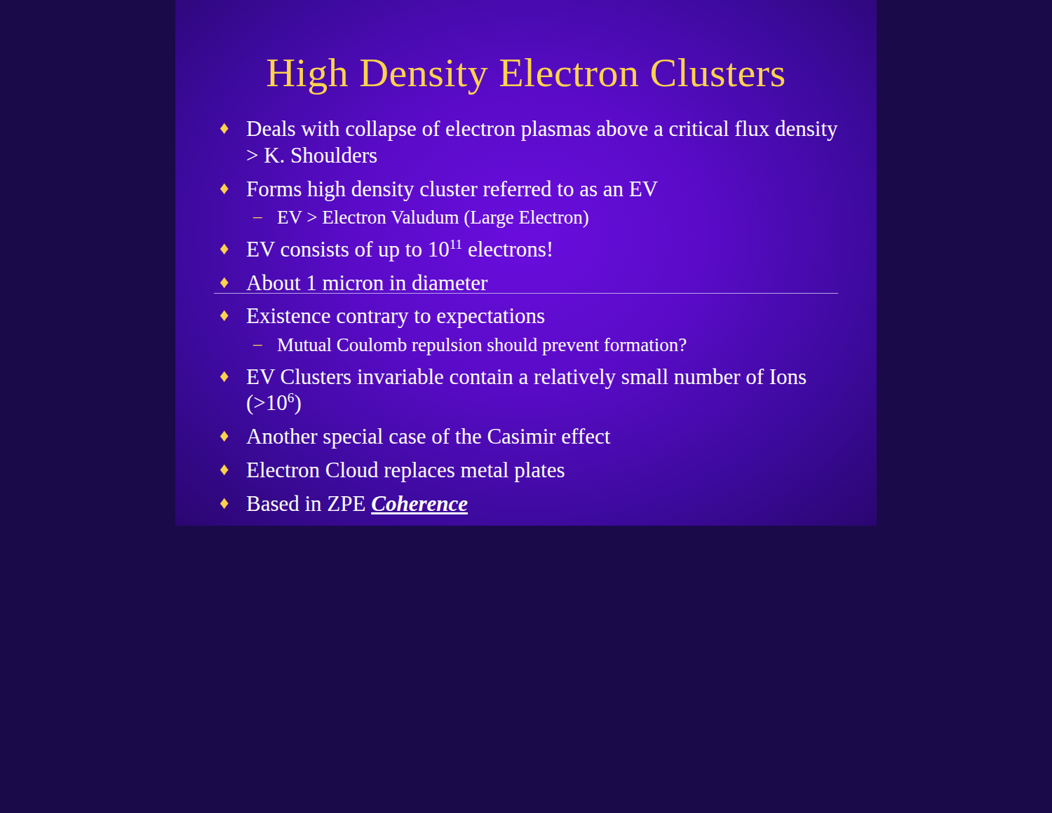High Density Electron Clusters
Deals with collapse of electron plasmas above a critical flux density > K. Shoulders
Forms high density cluster referred to as an EV
EV > Electron Valudum (Large Electron)
EV consists of up to 1011 electrons!
About 1 micron in diameter
Existence contrary to expectations
Mutual Coulomb repulsion should prevent formation?
EV Clusters invariable contain a relatively small number of Ions (>106)
Another special case of the Casimir effect
Electron Cloud replaces metal plates
Based in ZPE Coherence